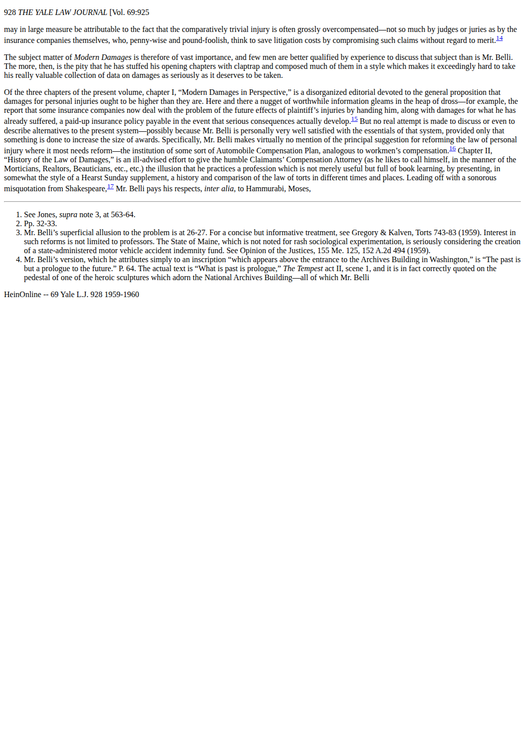928 THE YALE LAW JOURNAL [Vol. 69:925
may in large measure be attributable to the fact that the comparatively trivial injury is often grossly overcompensated—not so much by judges or juries as by the insurance companies themselves, who, penny-wise and pound-foolish, think to save litigation costs by compromising such claims without regard to merit.14
The subject matter of Modern Damages is therefore of vast importance, and few men are better qualified by experience to discuss that subject than is Mr. Belli. The more, then, is the pity that he has stuffed his opening chapters with claptrap and composed much of them in a style which makes it exceedingly hard to take his really valuable collection of data on damages as seriously as it deserves to be taken.
Of the three chapters of the present volume, chapter I, “Modern Damages in Perspective,” is a disorganized editorial devoted to the general proposition that damages for personal injuries ought to be higher than they are. Here and there a nugget of worthwhile information gleams in the heap of dross—for example, the report that some insurance companies now deal with the problem of the future effects of plaintiff’s injuries by handing him, along with damages for what he has already suffered, a paid-up insurance policy payable in the event that serious consequences actually develop.15 But no real attempt is made to discuss or even to describe alternatives to the present system—possibly because Mr. Belli is personally very well satisfied with the essentials of that system, provided only that something is done to increase the size of awards. Specifically, Mr. Belli makes virtually no mention of the principal suggestion for reforming the law of personal injury where it most needs reform—the institution of some sort of Automobile Compensation Plan, analogous to workmen’s compensation.16 Chapter II, “History of the Law of Damages,” is an ill-advised effort to give the humble Claimants’ Compensation Attorney (as he likes to call himself, in the manner of the Morticians, Realtors, Beauticians, etc., etc.) the illusion that he practices a profession which is not merely useful but full of book learning, by presenting, in somewhat the style of a Hearst Sunday supplement, a history and comparison of the law of torts in different times and places. Leading off with a sonorous misquotation from Shakespeare,17 Mr. Belli pays his respects, inter alia, to Hammurabi, Moses,
See Jones, supra note 3, at 563-64.
Pp. 32-33.
Mr. Belli’s superficial allusion to the problem is at 26-27. For a concise but informative treatment, see Gregory & Kalven, Torts 743-83 (1959). Interest in such reforms is not limited to professors. The State of Maine, which is not noted for rash sociological experimentation, is seriously considering the creation of a state-administered motor vehicle accident indemnity fund. See Opinion of the Justices, 155 Me. 125, 152 A.2d 494 (1959).
Mr. Belli’s version, which he attributes simply to an inscription “which appears above the entrance to the Archives Building in Washington,” is “The past is but a prologue to the future.” P. 64. The actual text is “What is past is prologue,” The Tempest act II, scene 1, and it is in fact correctly quoted on the pedestal of one of the heroic sculptures which adorn the National Archives Building—all of which Mr. Belli
HeinOnline -- 69 Yale L.J. 928 1959-1960